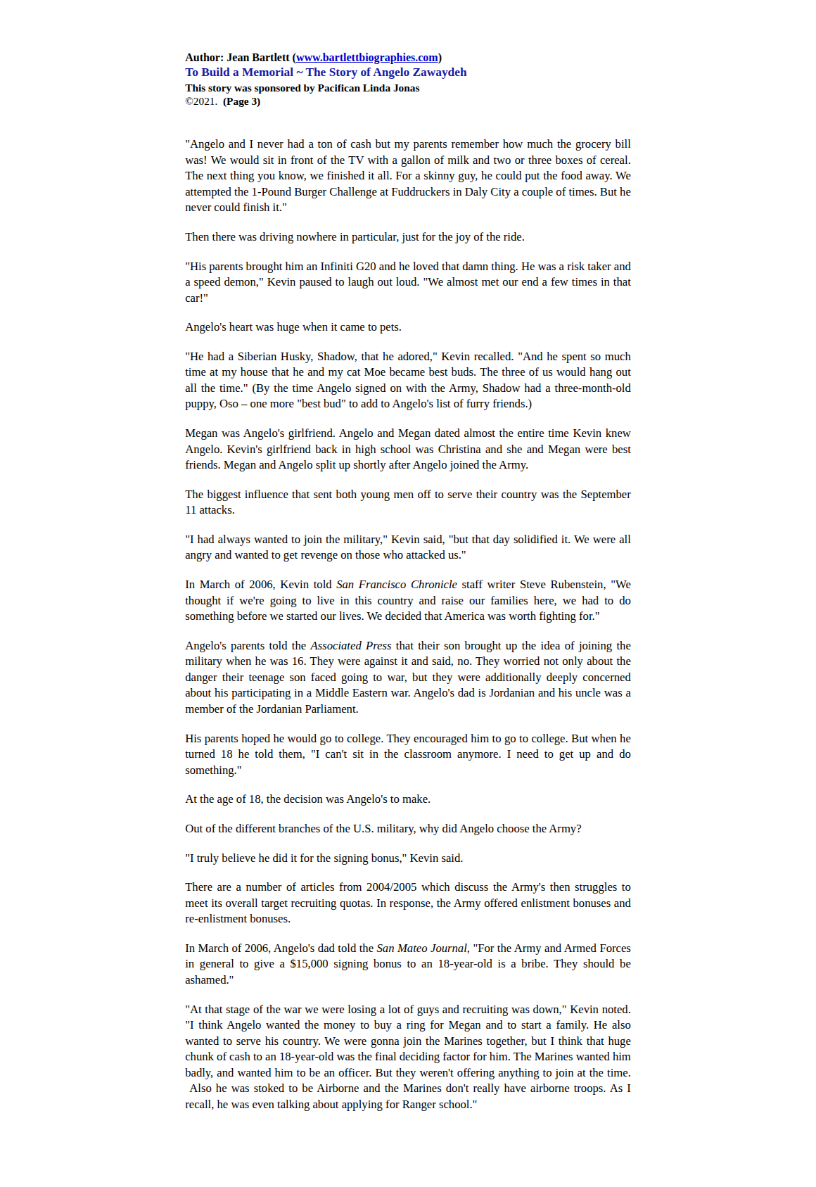Author: Jean Bartlett (www.bartlettbiographies.com)
To Build a Memorial ~ The Story of Angelo Zawaydeh
This story was sponsored by Pacifican Linda Jonas
©2021. (Page 3)
"Angelo and I never had a ton of cash but my parents remember how much the grocery bill was! We would sit in front of the TV with a gallon of milk and two or three boxes of cereal. The next thing you know, we finished it all. For a skinny guy, he could put the food away. We attempted the 1-Pound Burger Challenge at Fuddruckers in Daly City a couple of times. But he never could finish it."
Then there was driving nowhere in particular, just for the joy of the ride.
"His parents brought him an Infiniti G20 and he loved that damn thing. He was a risk taker and a speed demon," Kevin paused to laugh out loud. "We almost met our end a few times in that car!"
Angelo's heart was huge when it came to pets.
"He had a Siberian Husky, Shadow, that he adored," Kevin recalled. "And he spent so much time at my house that he and my cat Moe became best buds. The three of us would hang out all the time." (By the time Angelo signed on with the Army, Shadow had a three-month-old puppy, Oso – one more "best bud" to add to Angelo's list of furry friends.)
Megan was Angelo's girlfriend. Angelo and Megan dated almost the entire time Kevin knew Angelo. Kevin's girlfriend back in high school was Christina and she and Megan were best friends. Megan and Angelo split up shortly after Angelo joined the Army.
The biggest influence that sent both young men off to serve their country was the September 11 attacks.
"I had always wanted to join the military," Kevin said, "but that day solidified it. We were all angry and wanted to get revenge on those who attacked us."
In March of 2006, Kevin told San Francisco Chronicle staff writer Steve Rubenstein, "We thought if we're going to live in this country and raise our families here, we had to do something before we started our lives. We decided that America was worth fighting for."
Angelo's parents told the Associated Press that their son brought up the idea of joining the military when he was 16. They were against it and said, no. They worried not only about the danger their teenage son faced going to war, but they were additionally deeply concerned about his participating in a Middle Eastern war. Angelo's dad is Jordanian and his uncle was a member of the Jordanian Parliament.
His parents hoped he would go to college. They encouraged him to go to college. But when he turned 18 he told them, "I can't sit in the classroom anymore. I need to get up and do something."
At the age of 18, the decision was Angelo's to make.
Out of the different branches of the U.S. military, why did Angelo choose the Army?
"I truly believe he did it for the signing bonus," Kevin said.
There are a number of articles from 2004/2005 which discuss the Army's then struggles to meet its overall target recruiting quotas. In response, the Army offered enlistment bonuses and re-enlistment bonuses.
In March of 2006, Angelo's dad told the San Mateo Journal, "For the Army and Armed Forces in general to give a $15,000 signing bonus to an 18-year-old is a bribe. They should be ashamed."
"At that stage of the war we were losing a lot of guys and recruiting was down," Kevin noted. "I think Angelo wanted the money to buy a ring for Megan and to start a family. He also wanted to serve his country. We were gonna join the Marines together, but I think that huge chunk of cash to an 18-year-old was the final deciding factor for him. The Marines wanted him badly, and wanted him to be an officer. But they weren't offering anything to join at the time. Also he was stoked to be Airborne and the Marines don't really have airborne troops. As I recall, he was even talking about applying for Ranger school."